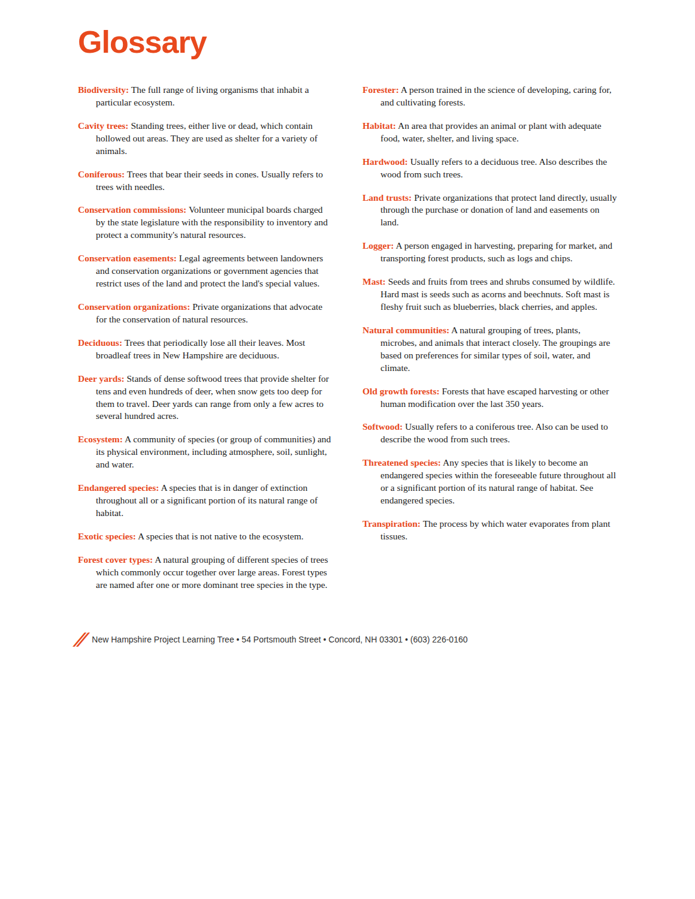Glossary
Biodiversity:
The full range of living organisms that inhabit a particular ecosystem.
Cavity trees:
Standing trees, either live or dead, which contain hollowed out areas. They are used as shelter for a variety of animals.
Coniferous:
Trees that bear their seeds in cones. Usually refers to trees with needles.
Conservation commissions:
Volunteer municipal boards charged by the state legislature with the responsibility to inventory and protect a community's natural resources.
Conservation easements:
Legal agreements between landowners and conservation organizations or government agencies that restrict uses of the land and protect the land's special values.
Conservation organizations:
Private organizations that advocate for the conservation of natural resources.
Deciduous:
Trees that periodically lose all their leaves. Most broadleaf trees in New Hampshire are deciduous.
Deer yards:
Stands of dense softwood trees that provide shelter for tens and even hundreds of deer, when snow gets too deep for them to travel. Deer yards can range from only a few acres to several hundred acres.
Ecosystem:
A community of species (or group of communities) and its physical environment, including atmosphere, soil, sunlight, and water.
Endangered species:
A species that is in danger of extinction throughout all or a significant portion of its natural range of habitat.
Exotic species:
A species that is not native to the ecosystem.
Forest cover types:
A natural grouping of different species of trees which commonly occur together over large areas. Forest types are named after one or more dominant tree species in the type.
Forester:
A person trained in the science of developing, caring for, and cultivating forests.
Habitat:
An area that provides an animal or plant with adequate food, water, shelter, and living space.
Hardwood:
Usually refers to a deciduous tree. Also describes the wood from such trees.
Land trusts:
Private organizations that protect land directly, usually through the purchase or donation of land and easements on land.
Logger:
A person engaged in harvesting, preparing for market, and transporting forest products, such as logs and chips.
Mast:
Seeds and fruits from trees and shrubs consumed by wildlife. Hard mast is seeds such as acorns and beechnuts. Soft mast is fleshy fruit such as blueberries, black cherries, and apples.
Natural communities:
A natural grouping of trees, plants, microbes, and animals that interact closely. The groupings are based on preferences for similar types of soil, water, and climate.
Old growth forests:
Forests that have escaped harvesting or other human modification over the last 350 years.
Softwood:
Usually refers to a coniferous tree. Also can be used to describe the wood from such trees.
Threatened species:
Any species that is likely to become an endangered species within the foreseeable future throughout all or a significant portion of its natural range of habitat. See endangered species.
Transpiration:
The process by which water evaporates from plant tissues.
⁄⁄ New Hampshire Project Learning Tree • 54 Portsmouth Street • Concord, NH 03301 • (603) 226-0160